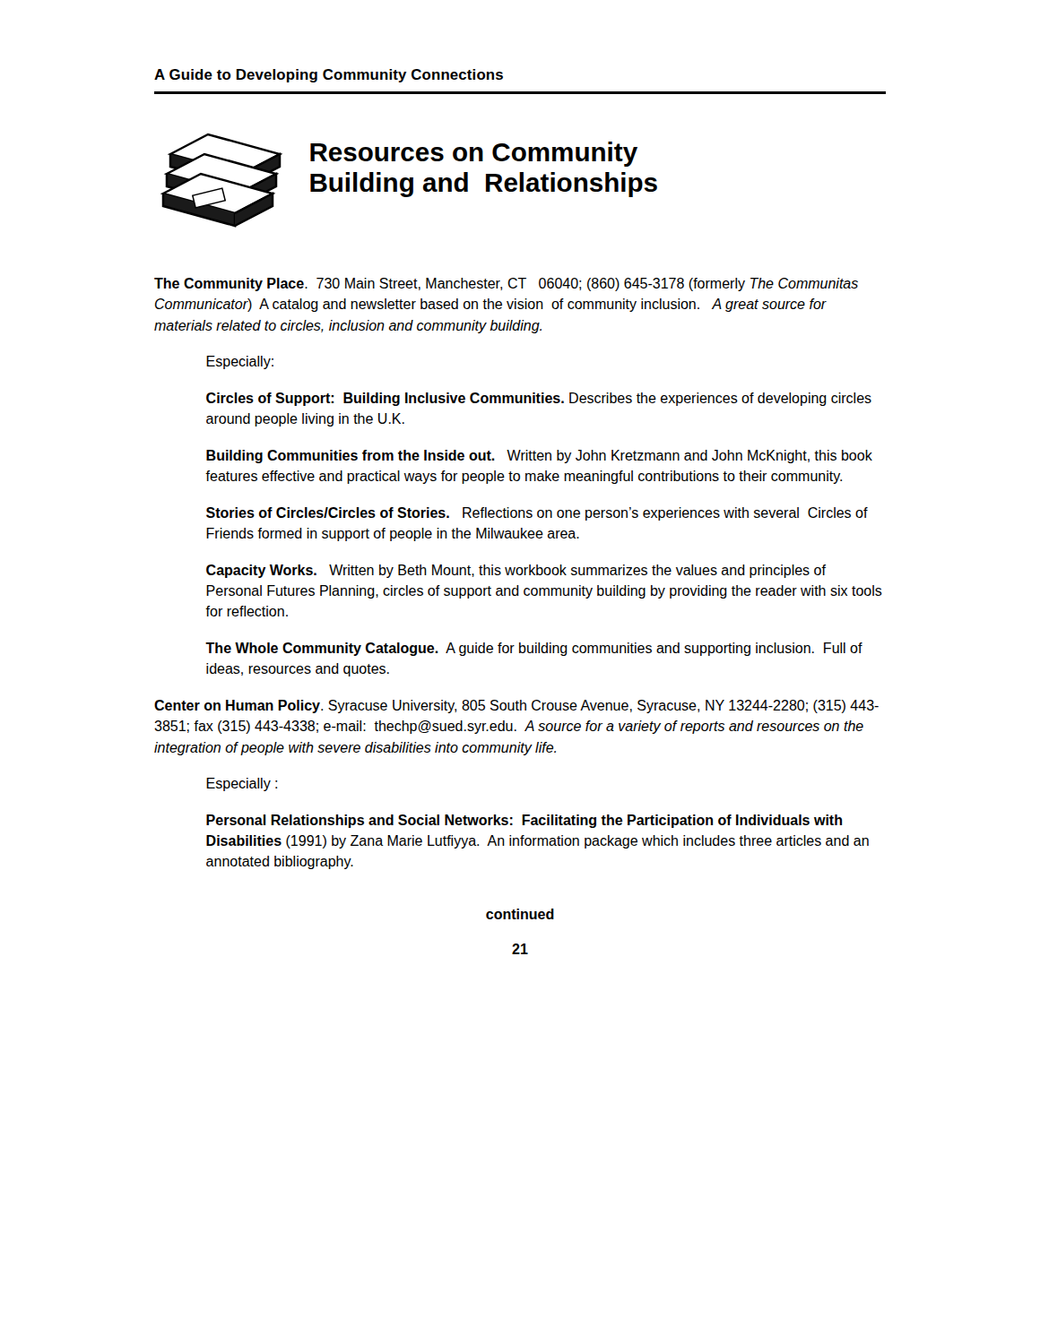A Guide to Developing Community Connections
Resources on Community
Building and Relationships
The Community Place. 730 Main Street, Manchester, CT 06040; (860) 645-3178 (formerly The Communitas Communicator) A catalog and newsletter based on the vision of community inclusion. A great source for materials related to circles, inclusion and community building.
Especially:
Circles of Support: Building Inclusive Communities. Describes the experiences of developing circles around people living in the U.K.
Building Communities from the Inside out. Written by John Kretzmann and John McKnight, this book features effective and practical ways for people to make meaningful contributions to their community.
Stories of Circles/Circles of Stories. Reflections on one person’s experiences with several Circles of Friends formed in support of people in the Milwaukee area.
Capacity Works. Written by Beth Mount, this workbook summarizes the values and principles of Personal Futures Planning, circles of support and community building by providing the reader with six tools for reflection.
The Whole Community Catalogue. A guide for building communities and supporting inclusion. Full of ideas, resources and quotes.
Center on Human Policy. Syracuse University, 805 South Crouse Avenue, Syracuse, NY 13244-2280; (315) 443-3851; fax (315) 443-4338; e-mail: thechp@sued.syr.edu. A source for a variety of reports and resources on the integration of people with severe disabilities into community life.
Especially :
Personal Relationships and Social Networks: Facilitating the Participation of Individuals with Disabilities (1991) by Zana Marie Lutfiyya. An information package which includes three articles and an annotated bibliography.
continued
21